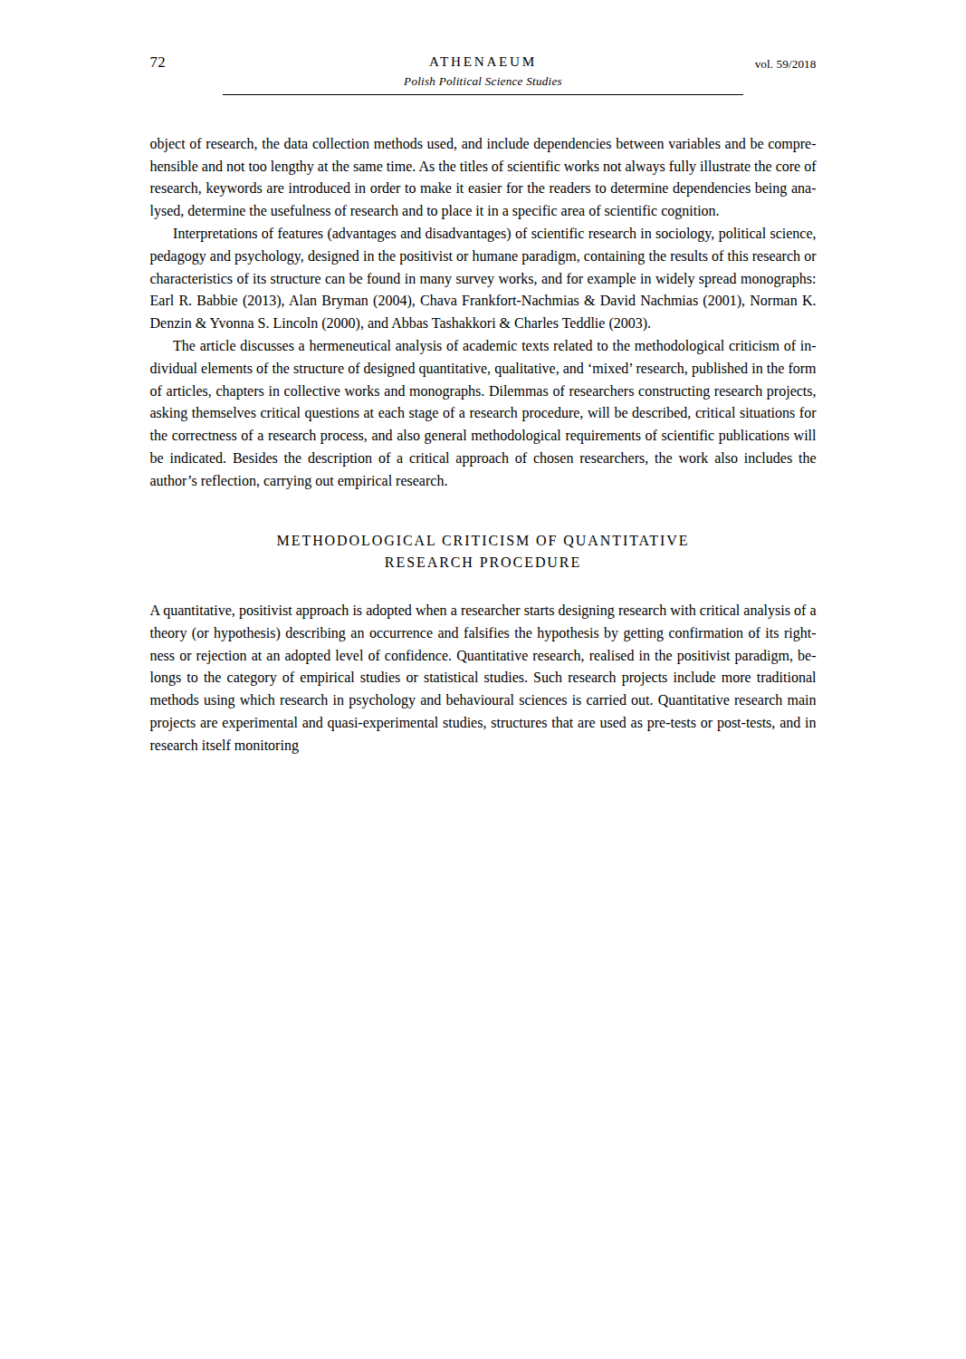72
vol. 59/2018
Athenaeum
Polish Political Science Studies
object of research, the data collection methods used, and include dependencies between variables and be comprehensible and not too lengthy at the same time. As the titles of scientific works not always fully illustrate the core of research, keywords are introduced in order to make it easier for the readers to determine dependencies being analysed, determine the usefulness of research and to place it in a specific area of scientific cognition.
Interpretations of features (advantages and disadvantages) of scientific research in sociology, political science, pedagogy and psychology, designed in the positivist or humane paradigm, containing the results of this research or characteristics of its structure can be found in many survey works, and for example in widely spread monographs: Earl R. Babbie (2013), Alan Bryman (2004), Chava Frankfort-Nachmias & David Nachmias (2001), Norman K. Denzin & Yvonna S. Lincoln (2000), and Abbas Tashakkori & Charles Teddlie (2003).
The article discusses a hermeneutical analysis of academic texts related to the methodological criticism of individual elements of the structure of designed quantitative, qualitative, and ‘mixed’ research, published in the form of articles, chapters in collective works and monographs. Dilemmas of researchers constructing research projects, asking themselves critical questions at each stage of a research procedure, will be described, critical situations for the correctness of a research process, and also general methodological requirements of scientific publications will be indicated. Besides the description of a critical approach of chosen researchers, the work also includes the author’s reflection, carrying out empirical research.
Methodological criticism of quantitative
research procedure
A quantitative, positivist approach is adopted when a researcher starts designing research with critical analysis of a theory (or hypothesis) describing an occurrence and falsifies the hypothesis by getting confirmation of its rightness or rejection at an adopted level of confidence. Quantitative research, realised in the positivist paradigm, belongs to the category of empirical studies or statistical studies. Such research projects include more traditional methods using which research in psychology and behavioural sciences is carried out. Quantitative research main projects are experimental and quasi-experimental studies, structures that are used as pre-tests or post-tests, and in research itself monitoring